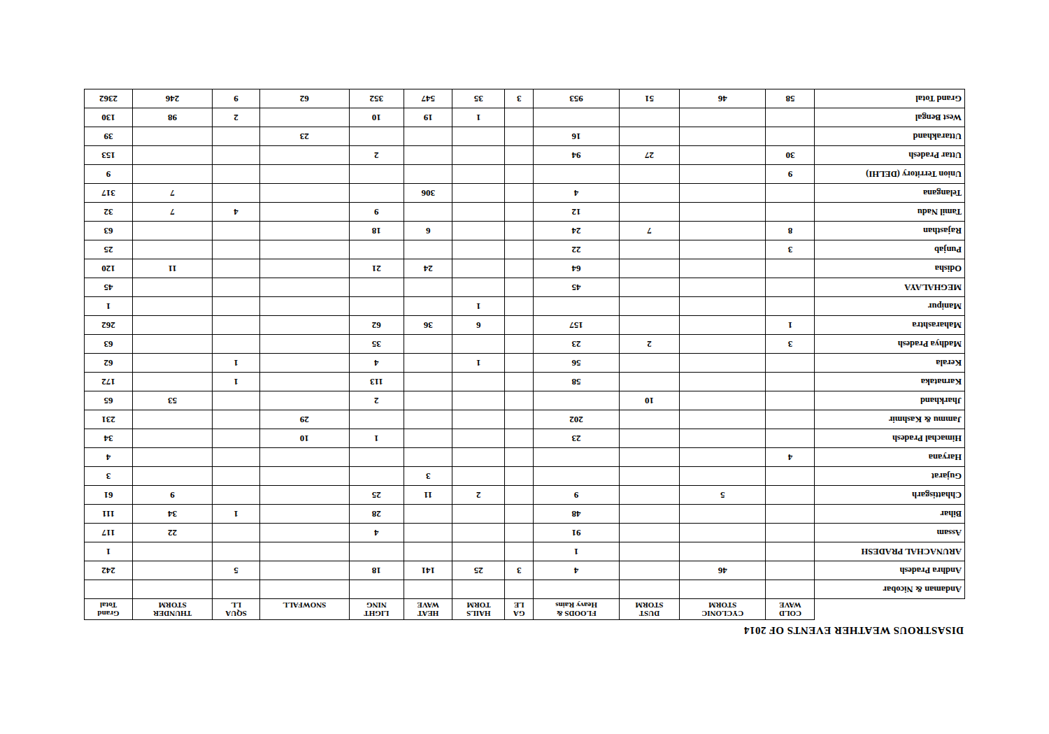Disastrous Weather Events of 2014
| | COLD WAVE | CYCLONIC STORM | DUST STORM | FLOODS & Heavy Rains | GA LE | HAILS TORM | HEAT WAVE | LIGHT NING | SNOWFALL | SQUA LL | THUNDER STORM | Grand Total |
| --- | --- | --- | --- | --- | --- | --- | --- | --- | --- | --- | --- | --- |
| Andaman & Nicobar | | | | | | | | | | | | |
| Andhra Pradesh | | 46 | | 4 | 3 | 25 | 141 | 18 | | 5 | | 242 |
| ARUNACHAL PRADESH | | | | 1 | | | | | | | | 1 |
| Assam | | | | 91 | | | | 4 | | | 22 | 117 |
| Bihar | | | | 48 | | | | 28 | | 1 | 34 | 111 |
| Chhattisgarh | | 5 | | 9 | | 2 | 11 | 25 | | | 9 | 61 |
| Gujarat | | | | | | | 3 | | | | | 3 |
| Haryana | 4 | | | | | | | | | | | 4 |
| Himachal Pradesh | | | | 23 | | | | 1 | 10 | | | 34 |
| Jammu & Kashmir | | | | 202 | | | | | 29 | | | 231 |
| Jharkhand | | | 10 | | | | | 2 | | | 53 | 65 |
| Karnataka | | | | 58 | | | | 113 | | 1 | | 172 |
| Kerala | | | | 56 | | 1 | | 4 | | 1 | | 62 |
| Madhya Pradesh | 3 | | 2 | 23 | | | | 35 | | | | 63 |
| Maharashtra | 1 | | | 157 | | 6 | 36 | 62 | | | | 262 |
| Manipur | | | | | | 1 | | | | | | 1 |
| MEGHALAYA | | | | 45 | | | | | | | | 45 |
| Odisha | | | | 64 | | | 24 | 21 | | | 11 | 120 |
| Punjab | 3 | | | 22 | | | | | | | | 25 |
| Rajasthan | 8 | | 7 | 24 | | | 6 | 18 | | | | 63 |
| Tamil Nadu | | | | 12 | | | | 9 | | 4 | 7 | 32 |
| Telangana | | | | 4 | | | 306 | | | | 7 | 317 |
| Union Territory (DELHI) | 9 | | | | | | | | | | | 9 |
| Uttar Pradesh | 30 | | 27 | 94 | | | | 2 | | | | 153 |
| Uttarakhand | | | | 16 | | | | | 23 | | | 39 |
| West Bengal | | | | | | 1 | 19 | 10 | | 2 | 98 | 130 |
| Grand Total | 58 | 46 | 51 | 953 | 3 | 35 | 547 | 352 | 62 | 9 | 246 | 2362 |